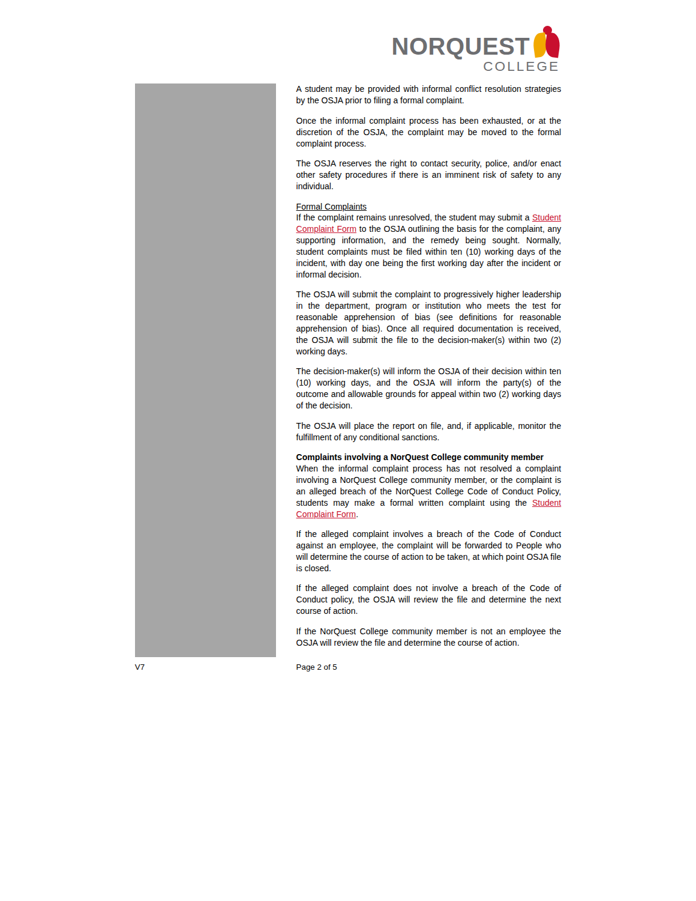NORQUEST
COLLEGE
A student may be provided with informal conflict resolution strategies by the OSJA prior to filing a formal complaint.
Once the informal complaint process has been exhausted, or at the discretion of the OSJA, the complaint may be moved to the formal complaint process.
The OSJA reserves the right to contact security, police, and/or enact other safety procedures if there is an imminent risk of safety to any individual.
Formal Complaints
If the complaint remains unresolved, the student may submit a Student Complaint Form to the OSJA outlining the basis for the complaint, any supporting information, and the remedy being sought. Normally, student complaints must be filed within ten (10) working days of the incident, with day one being the first working day after the incident or informal decision.
The OSJA will submit the complaint to progressively higher leadership in the department, program or institution who meets the test for reasonable apprehension of bias (see definitions for reasonable apprehension of bias). Once all required documentation is received, the OSJA will submit the file to the decision-maker(s) within two (2) working days.
The decision-maker(s) will inform the OSJA of their decision within ten (10) working days, and the OSJA will inform the party(s) of the outcome and allowable grounds for appeal within two (2) working days of the decision.
The OSJA will place the report on file, and, if applicable, monitor the fulfillment of any conditional sanctions.
Complaints involving a NorQuest College community member
When the informal complaint process has not resolved a complaint involving a NorQuest College community member, or the complaint is an alleged breach of the NorQuest College Code of Conduct Policy, students may make a formal written complaint using the Student Complaint Form.
If the alleged complaint involves a breach of the Code of Conduct against an employee, the complaint will be forwarded to People who will determine the course of action to be taken, at which point OSJA file is closed.
If the alleged complaint does not involve a breach of the Code of Conduct policy, the OSJA will review the file and determine the next course of action.
If the NorQuest College community member is not an employee the OSJA will review the file and determine the course of action.
V7
Page 2 of 5